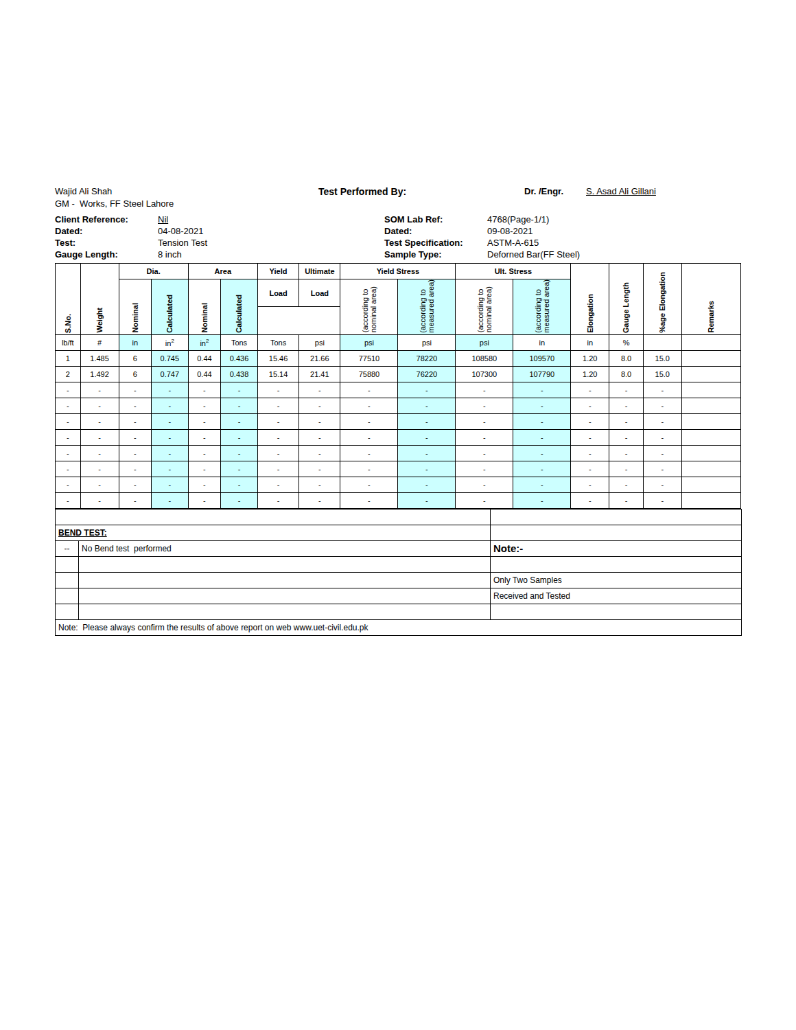| Wajid Ali Shah | Test Performed By: | Dr. /Engr. | S. Asad Ali Gillani |
| GM - Works, FF Steel Lahore | | | |
| Client Reference: | Nil | SOM Lab Ref: | 4768(Page-1/1) |
| Dated: | 04-08-2021 | Dated: | 09-08-2021 |
| Test: | Tension Test | Test Specification: | ASTM-A-615 |
| Gauge Length: | 8 inch | Sample Type: | Deforned Bar(FF Steel) |
| S.No. | Weight | Dia. | Area | Yield | Ultimate | Yield Stress | Ult. Stress | Elongation | Gauge Length | %age Elongation | Remarks |
| Nominal | Calculated | Nominal | Calculated | Load | Load | (according to nominal area) | (according to measured area) | (according to nominal area) | (according to measured area) |
| lb/ft | # | in | in 2 | in 2 | Tons | Tons | psi | psi | psi | psi | in | in | % | | |
| 1 | 1.485 | 6 | 0.745 | 0.44 | 0.436 | 15.46 | 21.66 | 77510 | 78220 | 108580 | 109570 | 1.20 | 8.0 | 15.0 | |
| 2 | 1.492 | 6 | 0.747 | 0.44 | 0.438 | 15.14 | 21.41 | 75880 | 76220 | 107300 | 107790 | 1.20 | 8.0 | 15.0 | |
| - | - | - | - | - | - | - | - | - | - | - | - | - | - | - | |
| - | - | - | - | - | - | - | - | - | - | - | - | - | - | - | |
| - | - | - | - | - | - | - | - | - | - | - | - | - | - | - | |
| - | - | - | - | - | - | - | - | - | - | - | - | - | - | - | |
| - | - | - | - | - | - | - | - | - | - | - | - | - | - | - | |
| - | - | - | - | - | - | - | - | - | - | - | - | - | - | - | |
| - | - | - | - | - | - | - | - | - | - | - | - | - | - | - | |
| - | - | - | - | - | - | - | - | - | - | - | - | - | - | - | |
| BEND TEST: | |
| -- | No Bend test performed | Note:- |
| | | Only Two Samples |
| | | Received and Tested |
| Note: Please always confirm the results of above report on web www.uet-civil.edu.pk |